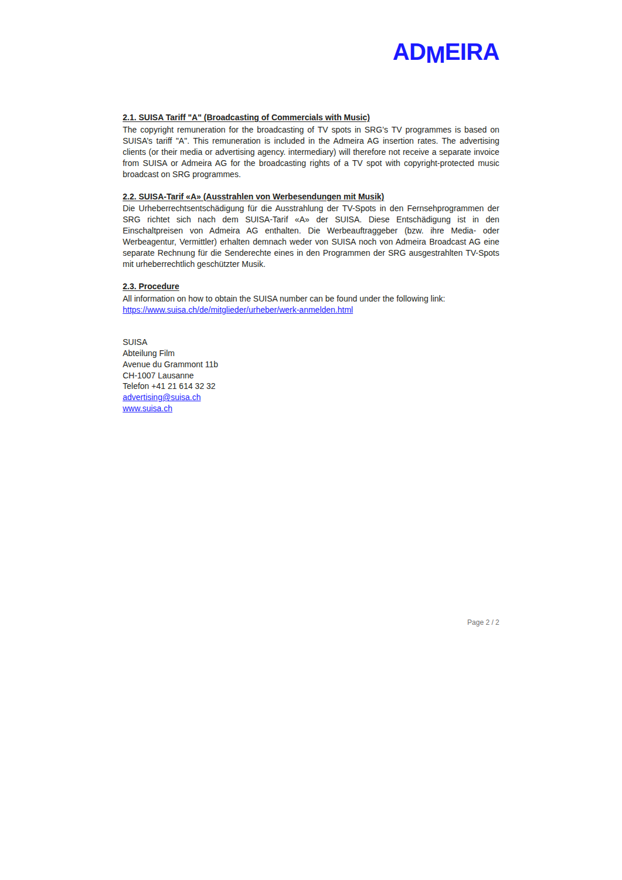AD MEIRA
2.1. SUISA Tariff "A" (Broadcasting of Commercials with Music)
The copyright remuneration for the broadcasting of TV spots in SRG’s TV programmes is based on SUISA’s tariff "A". This remuneration is included in the Admeira AG insertion rates. The advertising clients (or their media or advertising agency. intermediary) will therefore not receive a separate invoice from SUISA or Admeira AG for the broadcasting rights of a TV spot with copyright-protected music broadcast on SRG programmes.
2.2. SUISA-Tarif «A» (Ausstrahlen von Werbesendungen mit Musik)
Die Urheberrechtsentschädigung für die Ausstrahlung der TV-Spots in den Fernsehprogrammen der SRG richtet sich nach dem SUISA-Tarif «A» der SUISA. Diese Entschädigung ist in den Einschaltpreisen von Admeira AG enthalten. Die Werbeauftraggeber (bzw. ihre Media- oder Werbeagentur, Vermittler) erhalten demnach weder von SUISA noch von Admeira Broadcast AG eine separate Rechnung für die Senderechte eines in den Programmen der SRG ausgestrahlten TV-Spots mit urheberrechtlich geschützter Musik.
2.3. Procedure
All information on how to obtain the SUISA number can be found under the following link:
https://www.suisa.ch/de/mitglieder/urheber/werk-anmelden.html
SUISA
Abteilung Film
Avenue du Grammont 11b
CH-1007 Lausanne
Telefon +41 21 614 32 32
advertising@suisa.ch
www.suisa.ch
Page 2 / 2